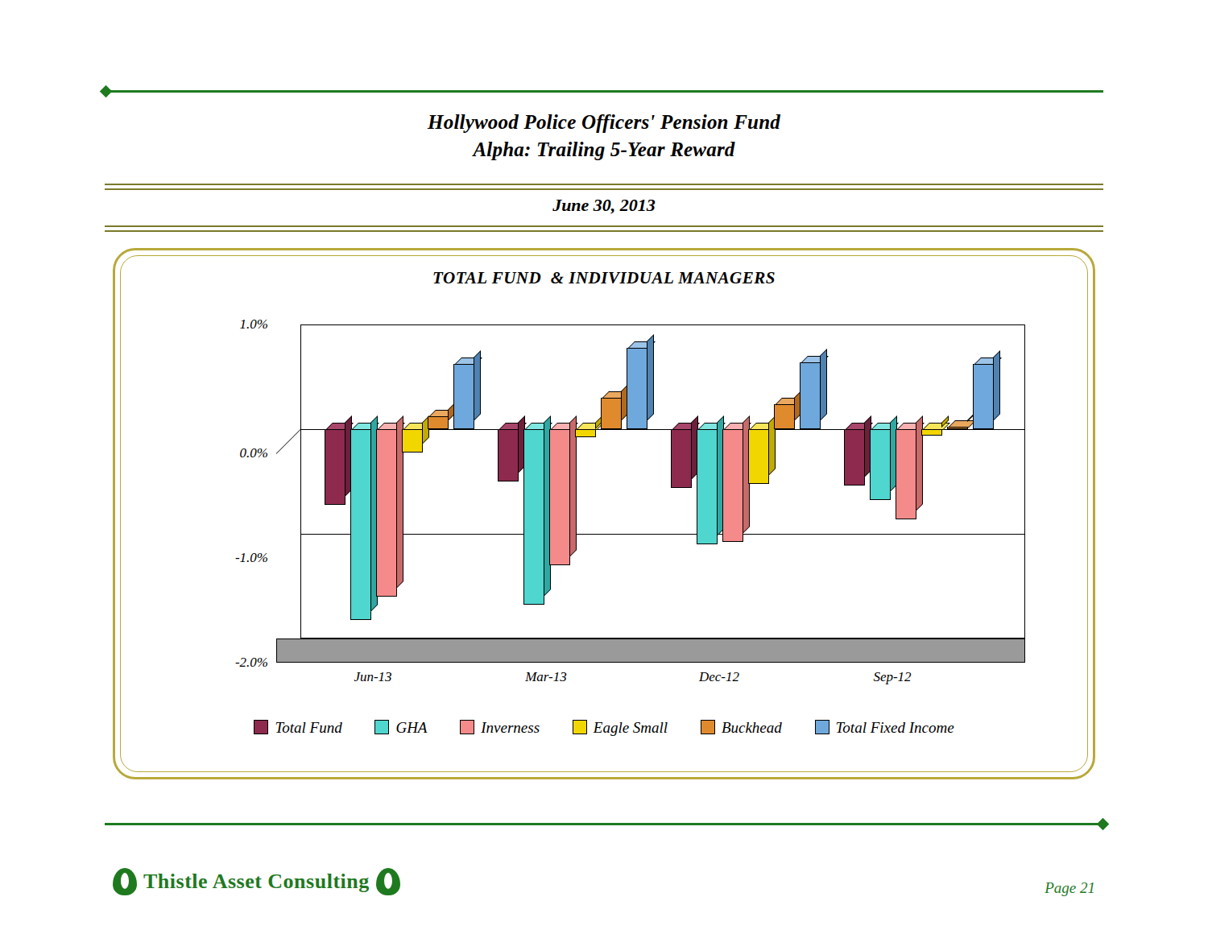Hollywood Police Officers' Pension Fund
Alpha: Trailing 5-Year Reward
June 30, 2013
TOTAL FUND & INDIVIDUAL MANAGERS
1.0%
0.0%
-1.0%
-2.0%
Jun-13
Mar-13
Dec-12
Sep-12
Total Fund GHA Inverness Eagle Small Buckhead Total Fixed Income
Thistle Asset Consulting
Page 21